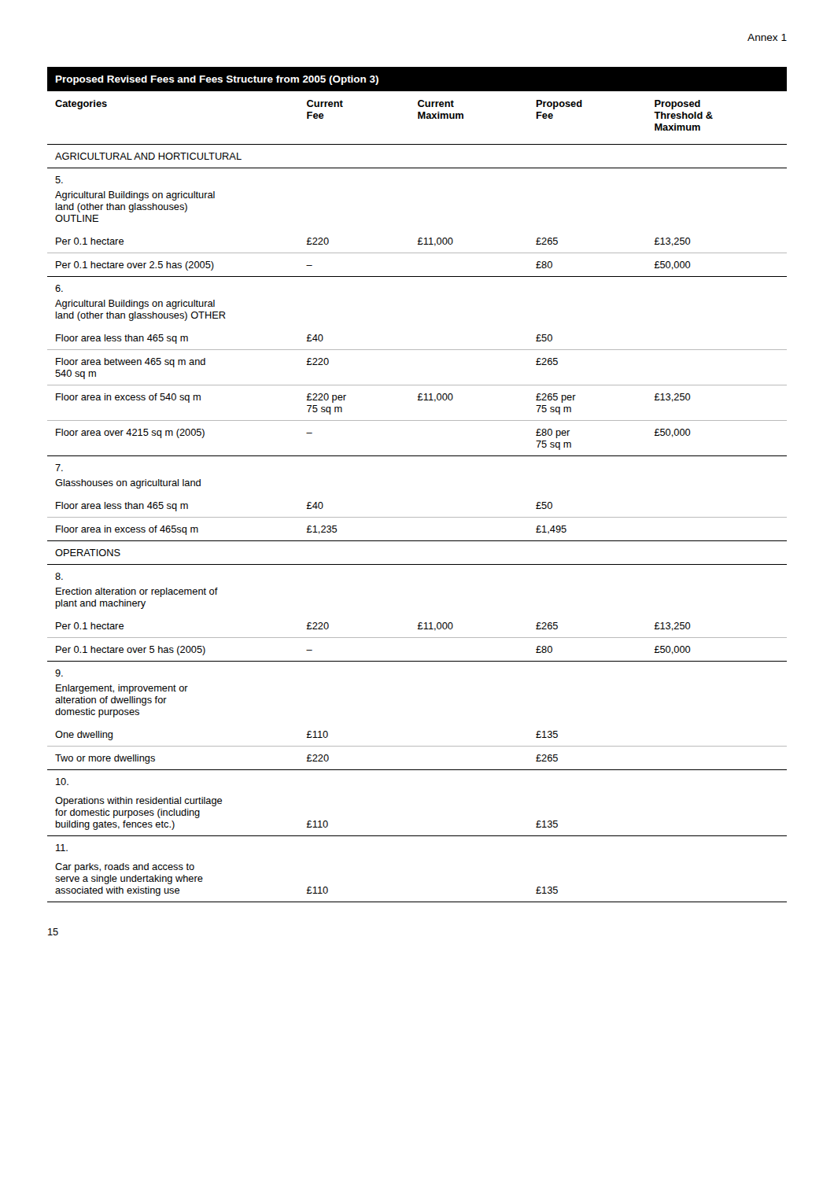Annex 1
Proposed Revised Fees and Fees Structure from 2005 (Option 3)
| Categories | Current Fee | Current Maximum | Proposed Fee | Proposed Threshold & Maximum |
| --- | --- | --- | --- | --- |
| AGRICULTURAL AND HORTICULTURAL |
| 5. |
| Agricultural Buildings on agricultural land (other than glasshouses) OUTLINE |
| Per 0.1 hectare | £220 | £11,000 | £265 | £13,250 |
| Per 0.1 hectare over 2.5 has (2005) | – | | £80 | £50,000 |
| 6. |
| Agricultural Buildings on agricultural land (other than glasshouses) OTHER |
| Floor area less than 465 sq m | £40 | | £50 | |
| Floor area between 465 sq m and 540 sq m | £220 | | £265 | |
| Floor area in excess of 540 sq m | £220 per 75 sq m | £11,000 | £265 per 75 sq m | £13,250 |
| Floor area over 4215 sq m (2005) | – | | £80 per 75 sq m | £50,000 |
| 7. |
| Glasshouses on agricultural land |
| Floor area less than 465 sq m | £40 | | £50 | |
| Floor area in excess of 465sq m | £1,235 | | £1,495 | |
| OPERATIONS |
| 8. |
| Erection alteration or replacement of plant and machinery |
| Per 0.1 hectare | £220 | £11,000 | £265 | £13,250 |
| Per 0.1 hectare over 5 has (2005) | – | | £80 | £50,000 |
| 9. |
| Enlargement, improvement or alteration of dwellings for domestic purposes |
| One dwelling | £110 | | £135 | |
| Two or more dwellings | £220 | | £265 | |
| 10. |
| Operations within residential curtilage for domestic purposes (including building gates, fences etc.) | £110 | | £135 | |
| 11. |
| Car parks, roads and access to serve a single undertaking where associated with existing use | £110 | | £135 | |
15